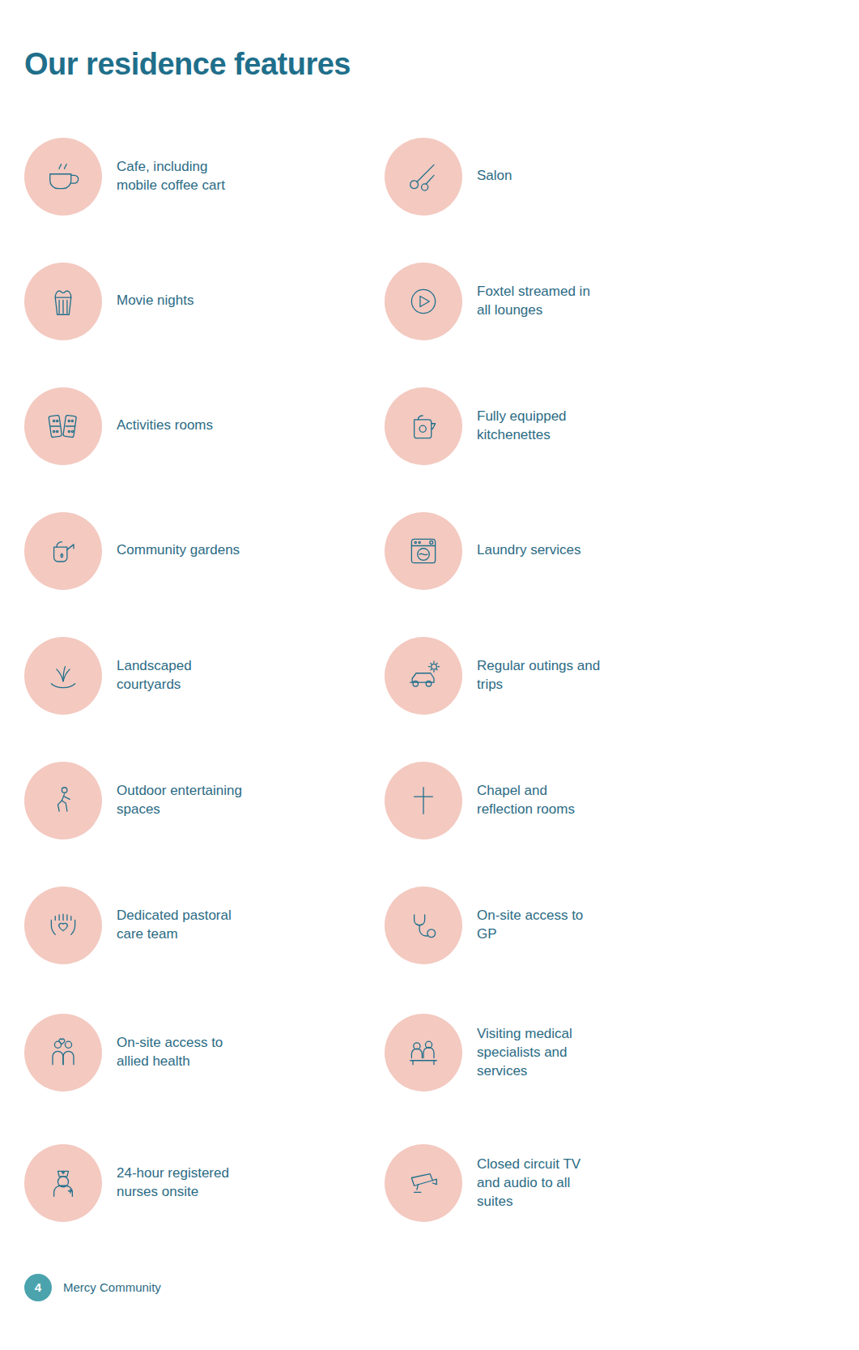Our residence features
Cafe, including mobile coffee cart
Salon
Movie nights
Foxtel streamed in all lounges
Activities rooms
Fully equipped kitchenettes
Community gardens
Laundry services
Landscaped courtyards
Regular outings and trips
Outdoor entertaining spaces
Chapel and reflection rooms
Dedicated pastoral care team
On-site access to GP
On-site access to allied health
Visiting medical specialists and services
24-hour registered nurses onsite
Closed circuit TV and audio to all suites
4 Mercy Community